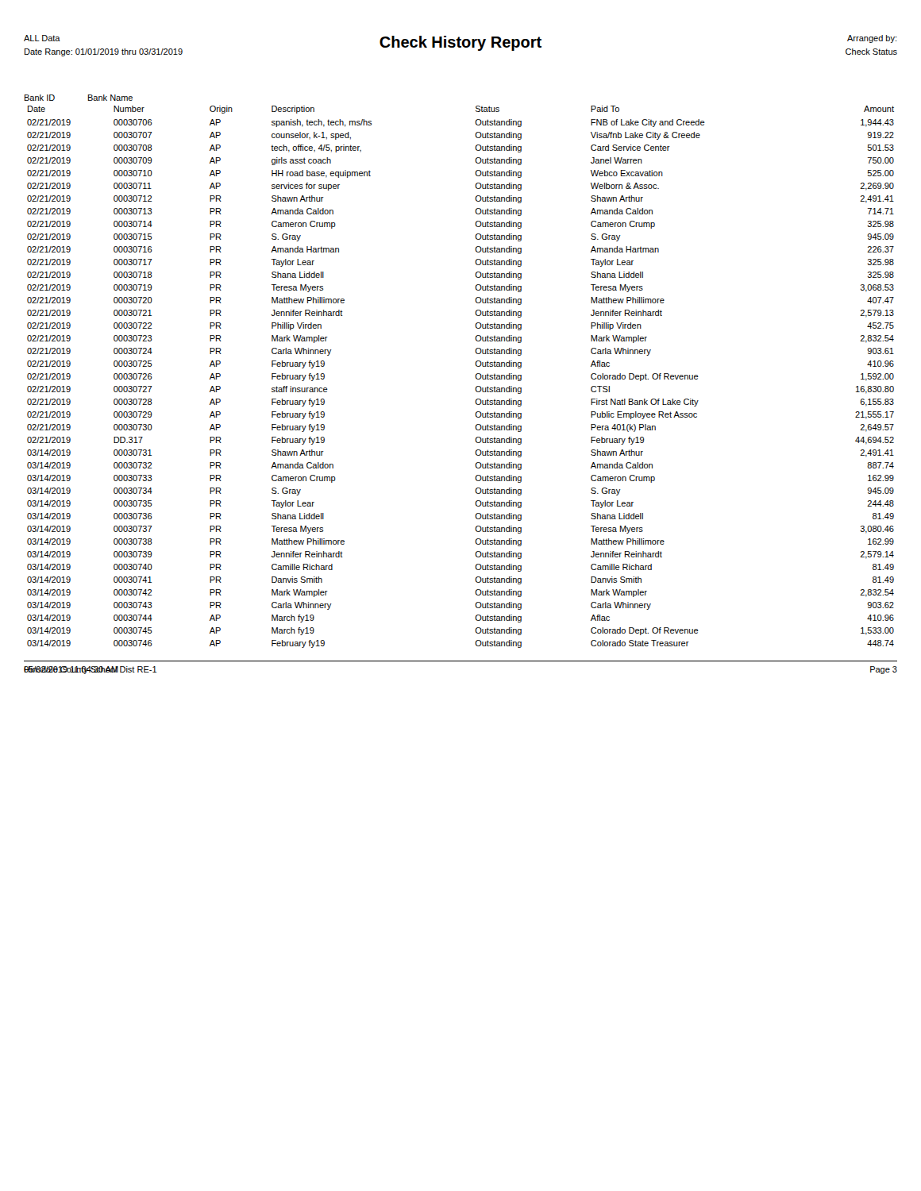ALL Data
Date Range: 01/01/2019 thru 03/31/2019
Check History Report
Arranged by:
Check Status
Bank ID Bank Name
| Date | Number | Origin | Description | Status | Paid To | Amount |
| --- | --- | --- | --- | --- | --- | --- |
| 02/21/2019 | 00030706 | AP | spanish, tech, tech, ms/hs | Outstanding | FNB of Lake City and Creede | 1,944.43 |
| 02/21/2019 | 00030707 | AP | counselor, k-1, sped, | Outstanding | Visa/fnb Lake City & Creede | 919.22 |
| 02/21/2019 | 00030708 | AP | tech, office, 4/5, printer, | Outstanding | Card Service Center | 501.53 |
| 02/21/2019 | 00030709 | AP | girls asst coach | Outstanding | Janel Warren | 750.00 |
| 02/21/2019 | 00030710 | AP | HH road base, equipment | Outstanding | Webco Excavation | 525.00 |
| 02/21/2019 | 00030711 | AP | services for super | Outstanding | Welborn & Assoc. | 2,269.90 |
| 02/21/2019 | 00030712 | PR | Shawn Arthur | Outstanding | Shawn Arthur | 2,491.41 |
| 02/21/2019 | 00030713 | PR | Amanda Caldon | Outstanding | Amanda Caldon | 714.71 |
| 02/21/2019 | 00030714 | PR | Cameron Crump | Outstanding | Cameron Crump | 325.98 |
| 02/21/2019 | 00030715 | PR | S. Gray | Outstanding | S. Gray | 945.09 |
| 02/21/2019 | 00030716 | PR | Amanda Hartman | Outstanding | Amanda Hartman | 226.37 |
| 02/21/2019 | 00030717 | PR | Taylor Lear | Outstanding | Taylor Lear | 325.98 |
| 02/21/2019 | 00030718 | PR | Shana Liddell | Outstanding | Shana Liddell | 325.98 |
| 02/21/2019 | 00030719 | PR | Teresa Myers | Outstanding | Teresa Myers | 3,068.53 |
| 02/21/2019 | 00030720 | PR | Matthew Phillimore | Outstanding | Matthew Phillimore | 407.47 |
| 02/21/2019 | 00030721 | PR | Jennifer Reinhardt | Outstanding | Jennifer Reinhardt | 2,579.13 |
| 02/21/2019 | 00030722 | PR | Phillip Virden | Outstanding | Phillip Virden | 452.75 |
| 02/21/2019 | 00030723 | PR | Mark Wampler | Outstanding | Mark Wampler | 2,832.54 |
| 02/21/2019 | 00030724 | PR | Carla Whinnery | Outstanding | Carla Whinnery | 903.61 |
| 02/21/2019 | 00030725 | AP | February fy19 | Outstanding | Aflac | 410.96 |
| 02/21/2019 | 00030726 | AP | February fy19 | Outstanding | Colorado Dept. Of Revenue | 1,592.00 |
| 02/21/2019 | 00030727 | AP | staff insurance | Outstanding | CTSI | 16,830.80 |
| 02/21/2019 | 00030728 | AP | February fy19 | Outstanding | First Natl Bank Of Lake City | 6,155.83 |
| 02/21/2019 | 00030729 | AP | February fy19 | Outstanding | Public Employee Ret Assoc | 21,555.17 |
| 02/21/2019 | 00030730 | AP | February fy19 | Outstanding | Pera 401(k) Plan | 2,649.57 |
| 02/21/2019 | DD.317 | PR | February fy19 | Outstanding | February fy19 | 44,694.52 |
| 03/14/2019 | 00030731 | PR | Shawn Arthur | Outstanding | Shawn Arthur | 2,491.41 |
| 03/14/2019 | 00030732 | PR | Amanda Caldon | Outstanding | Amanda Caldon | 887.74 |
| 03/14/2019 | 00030733 | PR | Cameron Crump | Outstanding | Cameron Crump | 162.99 |
| 03/14/2019 | 00030734 | PR | S. Gray | Outstanding | S. Gray | 945.09 |
| 03/14/2019 | 00030735 | PR | Taylor Lear | Outstanding | Taylor Lear | 244.48 |
| 03/14/2019 | 00030736 | PR | Shana Liddell | Outstanding | Shana Liddell | 81.49 |
| 03/14/2019 | 00030737 | PR | Teresa Myers | Outstanding | Teresa Myers | 3,080.46 |
| 03/14/2019 | 00030738 | PR | Matthew Phillimore | Outstanding | Matthew Phillimore | 162.99 |
| 03/14/2019 | 00030739 | PR | Jennifer Reinhardt | Outstanding | Jennifer Reinhardt | 2,579.14 |
| 03/14/2019 | 00030740 | PR | Camille Richard | Outstanding | Camille Richard | 81.49 |
| 03/14/2019 | 00030741 | PR | Danvis Smith | Outstanding | Danvis Smith | 81.49 |
| 03/14/2019 | 00030742 | PR | Mark Wampler | Outstanding | Mark Wampler | 2,832.54 |
| 03/14/2019 | 00030743 | PR | Carla Whinnery | Outstanding | Carla Whinnery | 903.62 |
| 03/14/2019 | 00030744 | AP | March fy19 | Outstanding | Aflac | 410.96 |
| 03/14/2019 | 00030745 | AP | March fy19 | Outstanding | Colorado Dept. Of Revenue | 1,533.00 |
| 03/14/2019 | 00030746 | AP | February fy19 | Outstanding | Colorado State Treasurer | 448.74 |
Hinsdale County School Dist RE-1 05/02/2019 11:04:30 AM Page 3